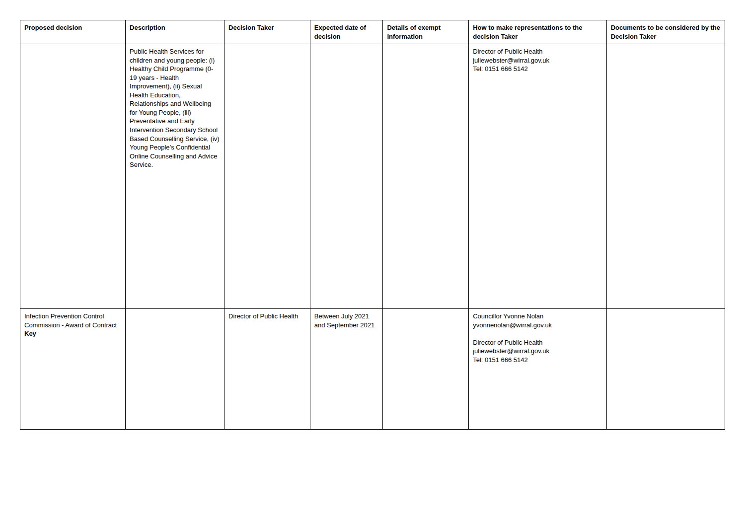| Proposed decision | Description | Decision Taker | Expected date of decision | Details of exempt information | How to make representations to the decision Taker | Documents to be considered by the Decision Taker |
| --- | --- | --- | --- | --- | --- | --- |
| | Public Health Services for children and young people: (i) Healthy Child Programme (0-19 years - Health Improvement), (ii) Sexual Health Education, Relationships and Wellbeing for Young People, (iii) Preventative and Early Intervention Secondary School Based Counselling Service, (iv) Young People’s Confidential Online Counselling and Advice Service. | | | | Director of Public Health juliewebster@wirral.gov.uk Tel: 0151 666 5142 | |
| Infection Prevention Control Commission - Award of Contract Key | | Director of Public Health | Between July 2021 and September 2021 | | Councillor Yvonne Nolan yvonnenolan@wirral.gov.uk Director of Public Health juliewebster@wirral.gov.uk Tel: 0151 666 5142 | |